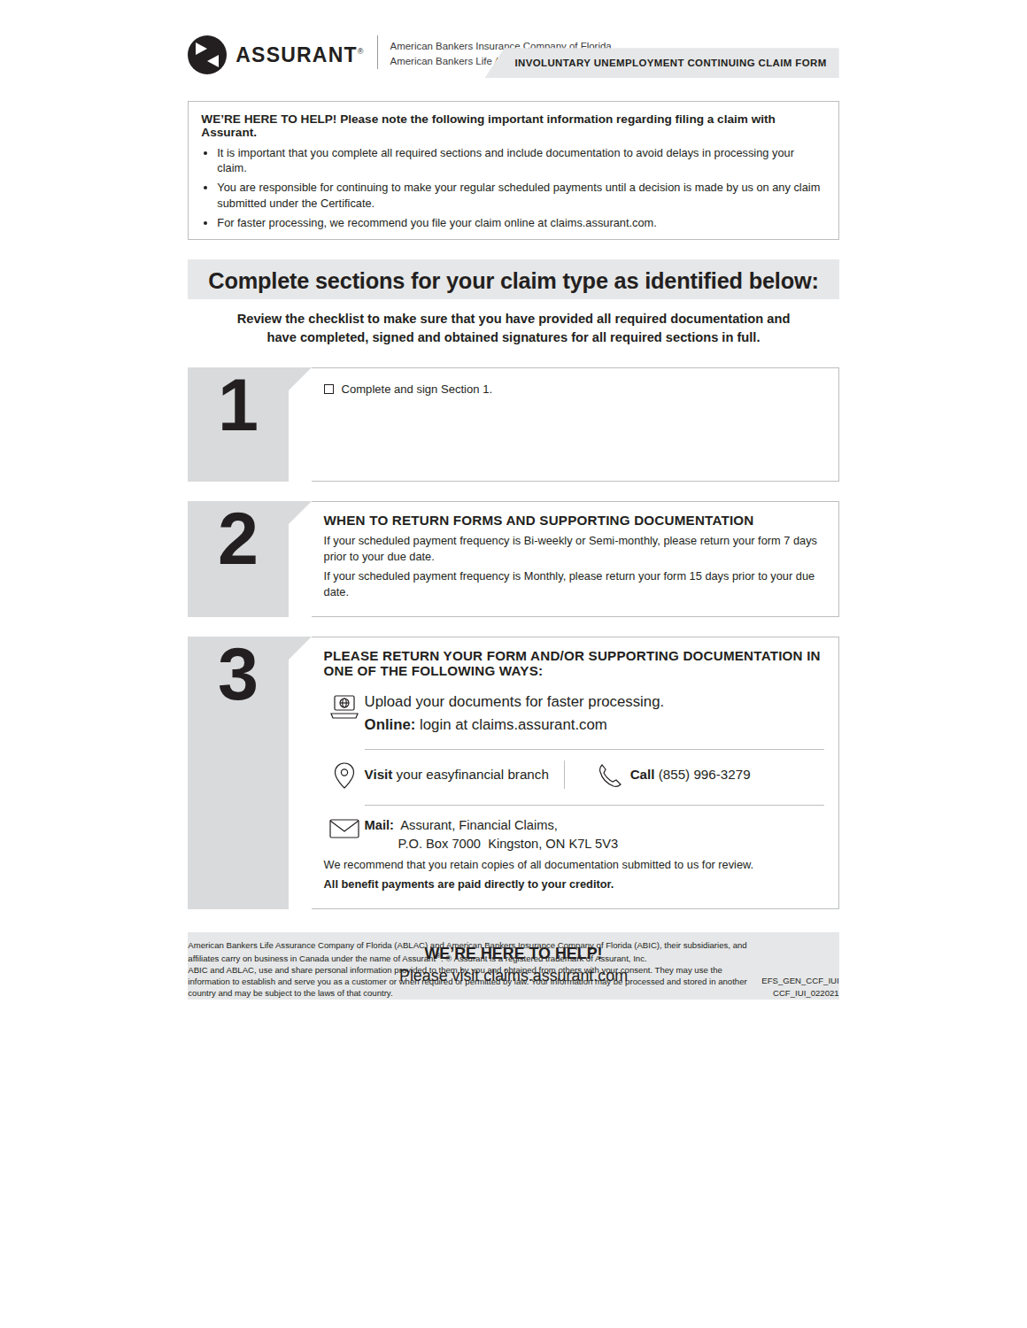ASSURANT®
American Bankers Insurance Company of Florida
American Bankers Life Assurance Company of Florida
INVOLUNTARY UNEMPLOYMENT CONTINUING CLAIM FORM
WE’RE HERE TO HELP! Please note the following important information regarding filing a claim with Assurant.
It is important that you complete all required sections and include documentation to avoid delays in processing your claim.
You are responsible for continuing to make your regular scheduled payments until a decision is made by us on any claim submitted under the Certificate.
For faster processing, we recommend you file your claim online at claims.assurant.com.
Complete sections for your claim type as identified below:
Review the checklist to make sure that you have provided all required documentation and have completed, signed and obtained signatures for all required sections in full.
1
Complete and sign Section 1.
2
WHEN TO RETURN FORMS AND SUPPORTING DOCUMENTATION
If your scheduled payment frequency is Bi-weekly or Semi-monthly, please return your form 7 days prior to your due date.
If your scheduled payment frequency is Monthly, please return your form 15 days prior to your due date.
3
PLEASE RETURN YOUR FORM AND/OR SUPPORTING DOCUMENTATION IN ONE OF THE FOLLOWING WAYS:
Upload your documents for faster processing.
Online: login at claims.assurant.com
Visit your easyfinancial branch
Call (855) 996-3279
Mail: Assurant, Financial Claims, P.O. Box 7000 Kingston, ON K7L 5V3
We recommend that you retain copies of all documentation submitted to us for review.
All benefit payments are paid directly to your creditor.
WE’RE HERE TO HELP!
Please visit claims.assurant.com
American Bankers Life Assurance Company of Florida (ABLAC) and American Bankers Insurance Company of Florida (ABIC), their subsidiaries, and affiliates carry on business in Canada under the name of Assurant®. ® Assurant is a registered trademark of Assurant, Inc.
ABIC and ABLAC, use and share personal information provided to them by you and obtained from others with your consent. They may use the information to establish and serve you as a customer or when required or permitted by law. Your information may be processed and stored in another country and may be subject to the laws of that country.
EFS_GEN_CCF_IUI
CCF_IUI_022021